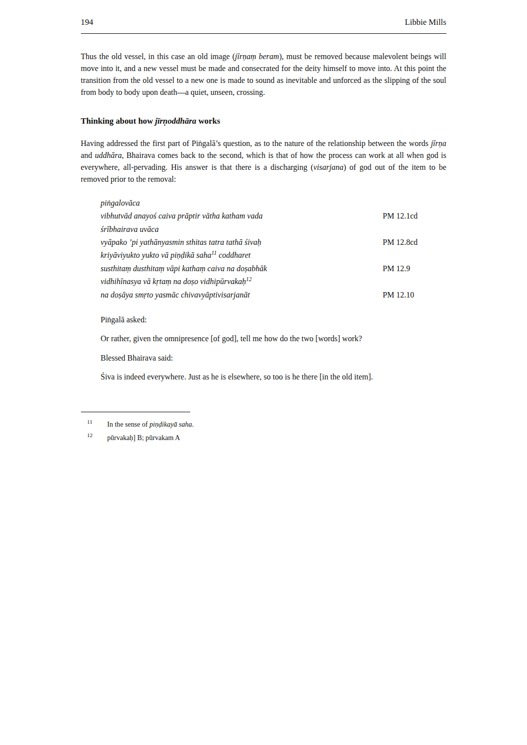194 Libbie Mills
Thus the old vessel, in this case an old image (jīrṇaṃ beram), must be removed because malevolent beings will move into it, and a new vessel must be made and consecrated for the deity himself to move into. At this point the transition from the old vessel to a new one is made to sound as inevitable and unforced as the slipping of the soul from body to body upon death—a quiet, unseen, crossing.
Thinking about how jīrṇoddhāra works
Having addressed the first part of Piṅgalā’s question, as to the nature of the relationship between the words jīrṇa and uddhāra, Bhairava comes back to the second, which is that of how the process can work at all when god is everywhere, all-pervading. His answer is that there is a discharging (visarjana) of god out of the item to be removed prior to the removal:
| piṅgalovāca | |
| vibhutvād anayoś caiva prāptir vātha katham vada | PM 12.1cd |
| śrībhairava uvāca | |
| vyāpako ’pi yathānyasmin sthitas tatra tathā śivaḥ | PM 12.8cd |
| kriyāviyukto yukto vā piṇḍikā saha 11 coddharet | |
| susthitaṃ dusthitaṃ vāpi kathaṃ caiva na doṣabhāk | PM 12.9 |
| vidhihīnasya vā kṛtaṃ na doṣo vidhipūrvakaḥ 12 | |
| na doṣāya smṛto yasmāc chivavyāptivisarjanāt | PM 12.10 |
Piṅgalā asked:
Or rather, given the omnipresence [of god], tell me how do the two [words] work?
Blessed Bhairava said:
Śiva is indeed everywhere. Just as he is elsewhere, so too is he there [in the old item].
11 In the sense of piṇḍikayā saha.
12pūrvakaḥ] B; pūrvakam A